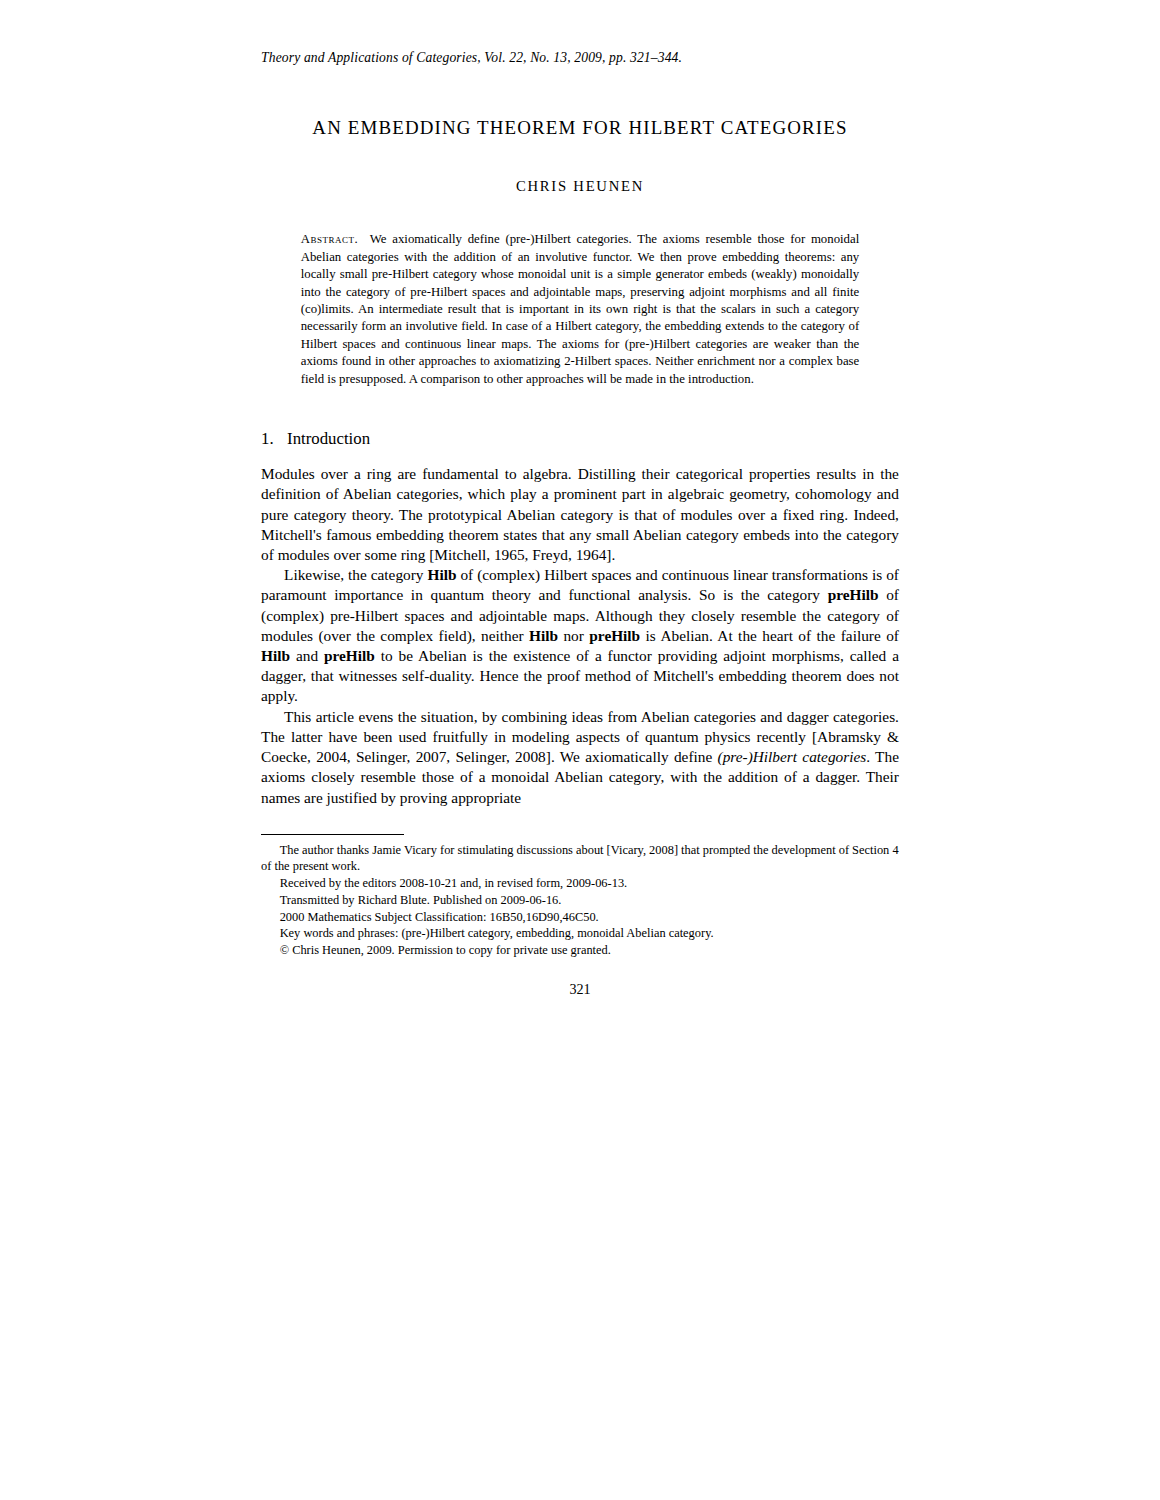Theory and Applications of Categories, Vol. 22, No. 13, 2009, pp. 321–344.
AN EMBEDDING THEOREM FOR HILBERT CATEGORIES
CHRIS HEUNEN
Abstract. We axiomatically define (pre-)Hilbert categories. The axioms resemble those for monoidal Abelian categories with the addition of an involutive functor. We then prove embedding theorems: any locally small pre-Hilbert category whose monoidal unit is a simple generator embeds (weakly) monoidally into the category of pre-Hilbert spaces and adjointable maps, preserving adjoint morphisms and all finite (co)limits. An intermediate result that is important in its own right is that the scalars in such a category necessarily form an involutive field. In case of a Hilbert category, the embedding extends to the category of Hilbert spaces and continuous linear maps. The axioms for (pre-)Hilbert categories are weaker than the axioms found in other approaches to axiomatizing 2-Hilbert spaces. Neither enrichment nor a complex base field is presupposed. A comparison to other approaches will be made in the introduction.
1. Introduction
Modules over a ring are fundamental to algebra. Distilling their categorical properties results in the definition of Abelian categories, which play a prominent part in algebraic geometry, cohomology and pure category theory. The prototypical Abelian category is that of modules over a fixed ring. Indeed, Mitchell's famous embedding theorem states that any small Abelian category embeds into the category of modules over some ring [Mitchell, 1965, Freyd, 1964].
Likewise, the category Hilb of (complex) Hilbert spaces and continuous linear transformations is of paramount importance in quantum theory and functional analysis. So is the category preHilb of (complex) pre-Hilbert spaces and adjointable maps. Although they closely resemble the category of modules (over the complex field), neither Hilb nor preHilb is Abelian. At the heart of the failure of Hilb and preHilb to be Abelian is the existence of a functor providing adjoint morphisms, called a dagger, that witnesses self-duality. Hence the proof method of Mitchell's embedding theorem does not apply.
This article evens the situation, by combining ideas from Abelian categories and dagger categories. The latter have been used fruitfully in modeling aspects of quantum physics recently [Abramsky & Coecke, 2004, Selinger, 2007, Selinger, 2008]. We axiomatically define (pre-)Hilbert categories. The axioms closely resemble those of a monoidal Abelian category, with the addition of a dagger. Their names are justified by proving appropriate
The author thanks Jamie Vicary for stimulating discussions about [Vicary, 2008] that prompted the development of Section 4 of the present work.
Received by the editors 2008-10-21 and, in revised form, 2009-06-13.
Transmitted by Richard Blute. Published on 2009-06-16.
2000 Mathematics Subject Classification: 16B50,16D90,46C50.
Key words and phrases: (pre-)Hilbert category, embedding, monoidal Abelian category.
© Chris Heunen, 2009. Permission to copy for private use granted.
321